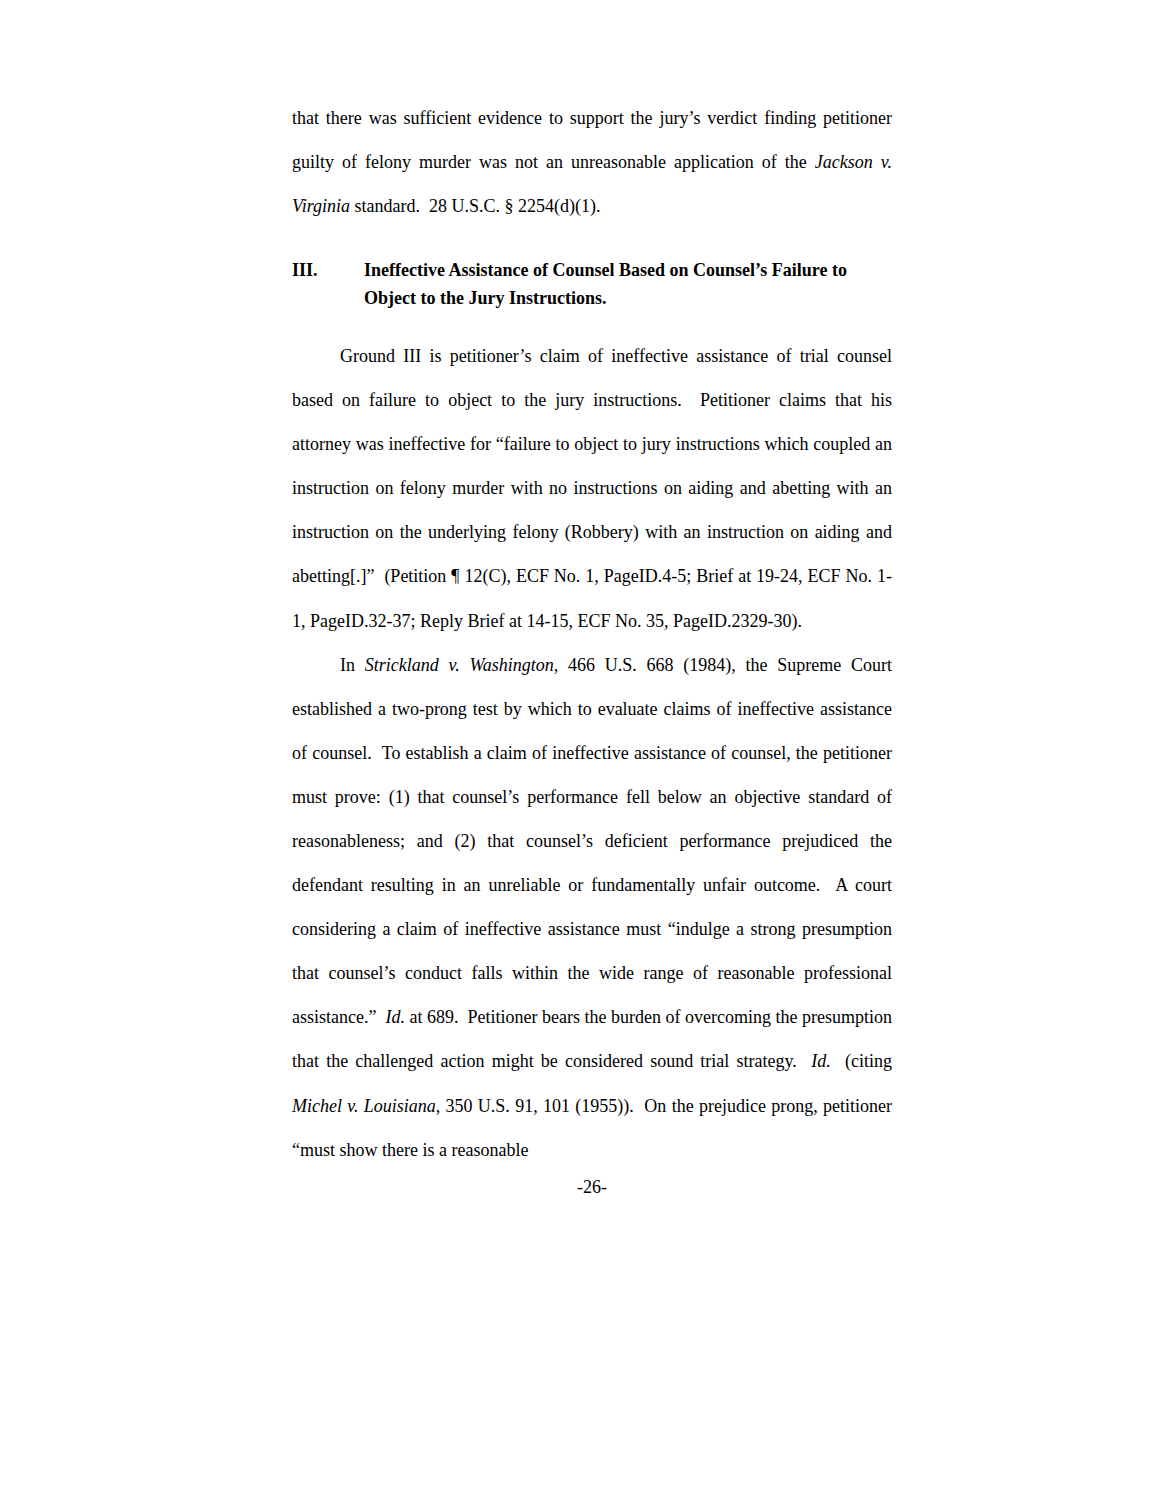that there was sufficient evidence to support the jury’s verdict finding petitioner guilty of felony murder was not an unreasonable application of the Jackson v. Virginia standard. 28 U.S.C. § 2254(d)(1).
III.
Ineffective Assistance of Counsel Based on Counsel’s Failure to Object to the Jury Instructions.
Ground III is petitioner’s claim of ineffective assistance of trial counsel based on failure to object to the jury instructions. Petitioner claims that his attorney was ineffective for “failure to object to jury instructions which coupled an instruction on felony murder with no instructions on aiding and abetting with an instruction on the underlying felony (Robbery) with an instruction on aiding and abetting[.]” (Petition ¶ 12(C), ECF No. 1, PageID.4-5; Brief at 19-24, ECF No. 1-1, PageID.32-37; Reply Brief at 14-15, ECF No. 35, PageID.2329-30).
In Strickland v. Washington, 466 U.S. 668 (1984), the Supreme Court established a two-prong test by which to evaluate claims of ineffective assistance of counsel. To establish a claim of ineffective assistance of counsel, the petitioner must prove: (1) that counsel’s performance fell below an objective standard of reasonableness; and (2) that counsel’s deficient performance prejudiced the defendant resulting in an unreliable or fundamentally unfair outcome. A court considering a claim of ineffective assistance must “indulge a strong presumption that counsel’s conduct falls within the wide range of reasonable professional assistance.” Id. at 689. Petitioner bears the burden of overcoming the presumption that the challenged action might be considered sound trial strategy. Id. (citing Michel v. Louisiana, 350 U.S. 91, 101 (1955)). On the prejudice prong, petitioner “must show there is a reasonable
-26-